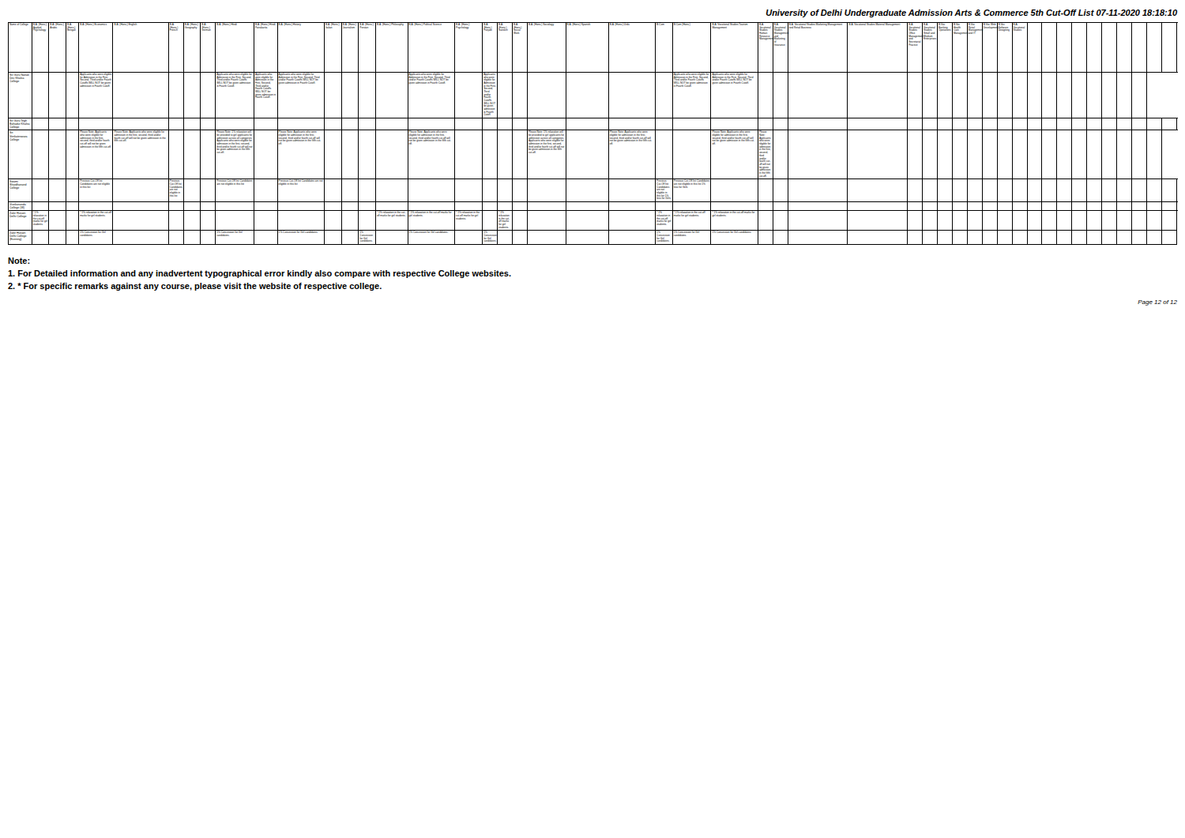University of Delhi Undergraduate Admission Arts & Commerce 5th Cut-Off List 07-11-2020 18:18:10
| Name of College | B.A. (Hons.) Applied Psychology | B.A. (Hons.) Arabic | B.A. (Hons.) Bengali | B.A. (Hons.) Economics | B.A. (Hons.) English | B.A. (Hons.) French | B.A. (Hons.) Geography | B.A. (Hons.) German | B.A. (Hons.) Hindi | B.A. (Hons.) Hindi Patrakarita | B.A. (Hons.) History | B.A. (Hons.) Italian | B.A. (Hons.) Journalism | B.A. (Hons.) Persian | B.A. (Hons.) Philosophy | B.A. (Hons.) Political Science | B.A. (Hons.) Psychology | B.A. (Hons.) Punjabi | B.A. (Hons.) Sanskrit | B.A. (Hons.) Social Work | B.A. (Hons.) Sociology | B.A. (Hons.) Spanish | B.A. (Hons.) Urdu | B.Com | B.Com (Hons.) | B.A. Vocational Studies Tourism Management | B.A. Vocational Studies Human Resource Management | B.A. Vocational Studies Management and Marketing of Insurance | B.A. Vocational Studies Marketing Management and Retail Business | B.A. Vocational Studies Material Management | B.A. Vocational Studies Office Management and Secretarial Practice | B.A. Vocational Studies Small and Medium Enterprises | B.Voc Banking Operations | B.Voc Health Care Management | B.Voc Retail Management and IT | B.Voc Web Development | B.Voc Software Designing | B.A. Vocational Studies | | | | | | | | | | | |
| --- | --- | --- | --- | --- | --- | --- | --- | --- | --- | --- | --- | --- | --- | --- | --- | --- | --- | --- | --- | --- | --- | --- | --- | --- | --- | --- | --- | --- | --- | --- | --- | --- | --- | --- | --- | --- | --- | --- | --- | --- | --- | --- | --- | --- | --- | --- | --- | --- | --- |
| Sri Guru Nanak Dev Khalsa College | | | | Applicants who were eligible for Admission in the First, Second, Third and/or Fourth Cutoffs WILL NOT be given admission in Fourth Cutoff. | | | | | Applicants who were eligible for Admission in the First, Second, Third and/or Fourth Cutoffs WILL NOT be given admission in Fourth Cutoff. | Applicants who were eligible for Admission in the First, Second, Third and/or Fourth Cutoffs WILL NOT be given admission in Fourth Cutoff. | Applicants who were eligible for Admission in the First, Second, Third and/or Fourth Cutoffs WILL NOT be given admission in Fourth Cutoff. | | | | | Applicants who were eligible for Admission in the First, Second, Third and/or Fourth Cutoffs WILL NOT be given admission in Fourth Cutoff. | | Applicants who were eligible for Admission in the First, Second, Third and/or Fourth Cutoffs WILL NOT be given admission in Fourth Cutoff. | | | | | | | Applicants who were eligible for Admission in the First, Second, Third and/or Fourth Cutoffs WILL NOT be given admission in Fourth Cutoff. | Applicants who were eligible for Admission in the First, Second, Third and/or Fourth Cutoffs WILL NOT be given admission in Fourth Cutoff. | | | | | | | | | | | | | | | | | | | | |
| Sri Guru Tegh Bahadur Khalsa College | | | | | | | | | | | | | | | | | | | | | | | | | | | | | | | | | | | | | | | | | | | | | | | | | |
| Sri Venkateswara College | | | | Please Note: Applicants who were eligible for admission in the first, second, third and/or fourth cut-off will not be given admission in the fifth cut-off. | Please Note: Applicants who were eligible for admission in the first, second, third and/or fourth cut-off will not be given admission in the fifth cut-off. | | | | Please Note: 1% relaxation will be provided to girl applicants for admission across all categories. Applicants who were eligible for admission in the first, second, third and/or fourth cut-off will not be given admission in the fifth cut-off. | | Please Note: Applicants who were eligible for admission in the first, second, third and/or fourth cut-off will not be given admission in the fifth cut-off. | | | | | Please Note: Applicants who were eligible for admission in the first, second, third and/or fourth cut-off will not be given admission in the fifth cut-off. | | | | | Please Note: 1% relaxation will be provided to girl applicants for admission across all categories. Applicants who were eligible for admission in the first, second, third and/or fourth cut-off will not be given admission in the fifth cut-off. | | Please Note: Applicants who were eligible for admission in the first, second, third and/or fourth cut-off will not be given admission in the fifth cut-off. | | | Please Note: Applicants who were eligible for admission in the first, second, third and/or fourth cut-off will not be given admission in the fifth cut-off. | Please Note: Applicants who were eligible for admission in the first, second, third and/or fourth cut-off will not be given admission in the fifth cut-off. | | | | | | | | | | | | | | | | | | | | |
| Swami Shardhanand College | | | | Previous Cut-Off list Candidates are not eligible in this list | | Previous Cut-Off list Candidates are not eligible in this list | | | Previous Cut-Off list Candidates are not eligible in this list | | Previous Cut-Off list Candidates are not eligible in this list | | | | | | | | | | | | | Previous Cut-Off list Candidates are not eligible in this list 1% less for Girls | Previous Cut-Off list Candidates are not eligible in this list 1% less for Girls | | | | | | | | | | | | | | | | | | | | | | | | |
| Vivekananda College (W) | | | | | | | | | | | | | | | | | | | | | | | | | | | | | | | | | | | | | | | | | | | | | | | | | |
| Zakir Husain Delhi College | * 1% relaxation in the cut-off marks for girl students. | | | * 1% relaxation in the cut-off marks for girl students. | | | | | | | | | | | * 1% relaxation in the cut-off marks for girl students. | * 1% relaxation in the cut-off marks for girl students. | * 1% relaxation in the cut-off marks for girl students. | | * 1% relaxation in the cut-off marks for girl students. | | | | | * 1% relaxation in the cut-off marks for girl students. | * 1% relaxation in the cut-off marks for girl students. | * 1% relaxation in the cut-off marks for girl students. | | | | | | | | | | | | | | | | | | | | | | |
| Zakir Husain Delhi College (Evening) | | | | 1% Concession for Girl candidates. | | | | | 1% Concession for Girl candidates. | | 1% Concession for Girl candidates. | | | 1% Concession for Girl candidates. | | 1% Concession for Girl candidates. | | 1% Concession for Girl candidates. | | | | | | 1% Concession for Girl candidates. | 1% Concession for Girl candidates. | 1% Concession for Girl candidates. | | | | | | | | | | | | | | | | | | | | | | |
Note:
1. For Detailed information and any inadvertent typographical error kindly also compare with respective College websites.
2. * For specific remarks against any course, please visit the website of respective college.
Page 12 of 12